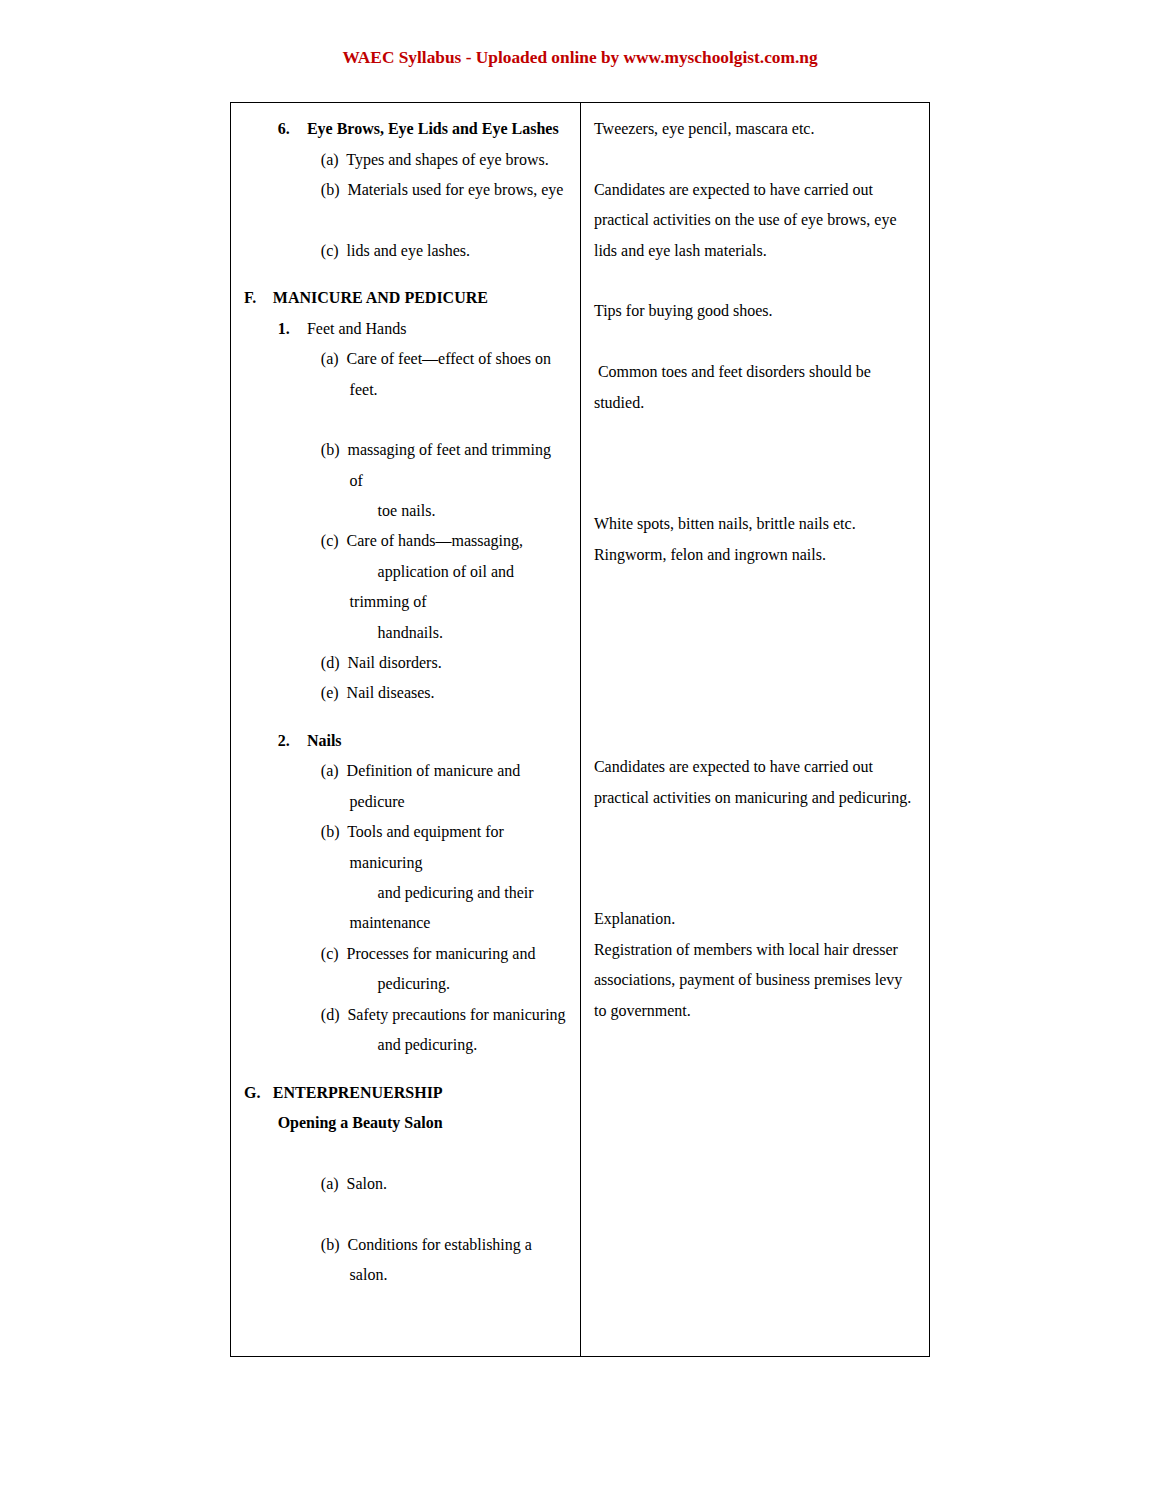WAEC Syllabus - Uploaded online by www.myschoolgist.com.ng
| 6. Eye Brows, Eye Lids and Eye Lashes (a) Types and shapes of eye brows. (b) Materials used for eye brows, eye (c) lids and eye lashes. F. MANICURE AND PEDICURE 1. Feet and Hands (a) Care of feet—effect of shoes on feet. (b) massaging of feet and trimming of toe nails. (c) Care of hands—massaging, application of oil and trimming of handnails. (d) Nail disorders. (e) Nail diseases. 2. Nails (a) Definition of manicure and pedicure (b) Tools and equipment for manicuring and pedicuring and their maintenance (c) Processes for manicuring and pedicuring. (d) Safety precautions for manicuring and pedicuring. G. ENTERPRENUERSHIP Opening a Beauty Salon (a) Salon. (b) Conditions for establishing a salon. | Tweezers, eye pencil, mascara etc. Candidates are expected to have carried out practical activities on the use of eye brows, eye lids and eye lash materials. Tips for buying good shoes. Common toes and feet disorders should be studied. White spots, bitten nails, brittle nails etc. Ringworm, felon and ingrown nails. Candidates are expected to have carried out practical activities on manicuring and pedicuring. Explanation. Registration of members with local hair dresser associations, payment of business premises levy to government. |